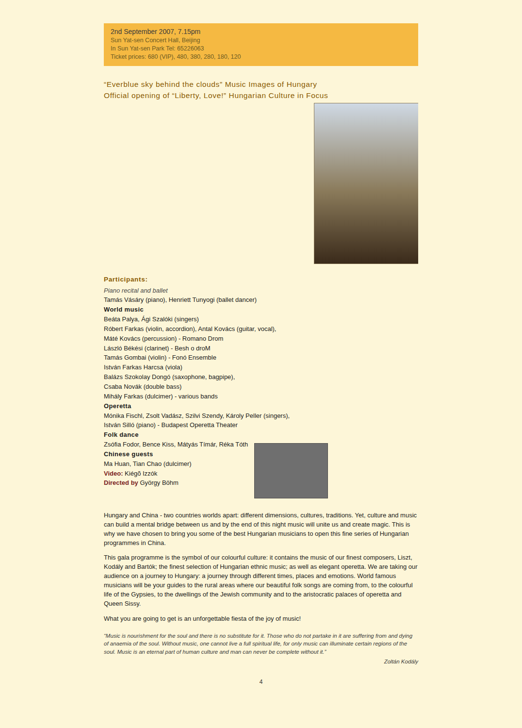2nd September 2007, 7.15pm
Sun Yat-sen Concert Hall, Beijing
In Sun Yat-sen Park Tel: 65226063
Ticket prices: 680 (VIP), 480, 380, 280, 180, 120
“Everblue sky behind the clouds” Music Images of Hungary Official opening of “Liberty, Love!” Hungarian Culture in Focus
Participants:
Piano recital and ballet
Tamás Vásáry (piano), Henriett Tunyogi (ballet dancer)
World music
Beáta Palya, Ági Szalóki (singers)
Róbert Farkas (violin, accordion), Antal Kovács (guitar, vocal),
Máté Kovács (percussion) - Romano Drom
László Békési (clarinet) - Besh o droM
Tamás Gombai (violin) - Fonó Ensemble
István Farkas Harcsa (viola)
Balázs Szokolay Dongó (saxophone, bagpipe),
Csaba Novák (double bass)
Mihály Farkas (dulcimer) - various bands
Operetta
Mónika Fischl, Zsolt Vadász, Szilvi Szendy, Károly Peller (singers),
István Silló (piano) - Budapest Operetta Theater
Folk dance
Zsófia Fodor, Bence Kiss, Mátyás Tímár, Réka Tóth
Chinese guests
Ma Huan, Tian Chao (dulcimer)
Video: Kiégõ Izzók
Directed by György Böhm
Hungary and China - two countries worlds apart: different dimensions, cultures, traditions. Yet, culture and music can build a mental bridge between us and by the end of this night music will unite us and create magic. This is why we have chosen to bring you some of the best Hungarian musicians to open this fine series of Hungarian programmes in China.
This gala programme is the symbol of our colourful culture: it contains the music of our finest composers, Liszt, Kodály and Bartók; the finest selection of Hungarian ethnic music; as well as elegant operetta. We are taking our audience on a journey to Hungary: a journey through different times, places and emotions. World famous musicians will be your guides to the rural areas where our beautiful folk songs are coming from, to the colourful life of the Gypsies, to the dwellings of the Jewish community and to the aristocratic palaces of operetta and Queen Sissy.
What you are going to get is an unforgettable fiesta of the joy of music!
“Music is nourishment for the soul and there is no substitute for it. Those who do not partake in it are suffering from and dying of anaemia of the soul. Without music, one cannot live a full spiritual life, for only music can illuminate certain regions of the soul. Music is an eternal part of human culture and man can never be complete without it.” Zoltán Kodály
4